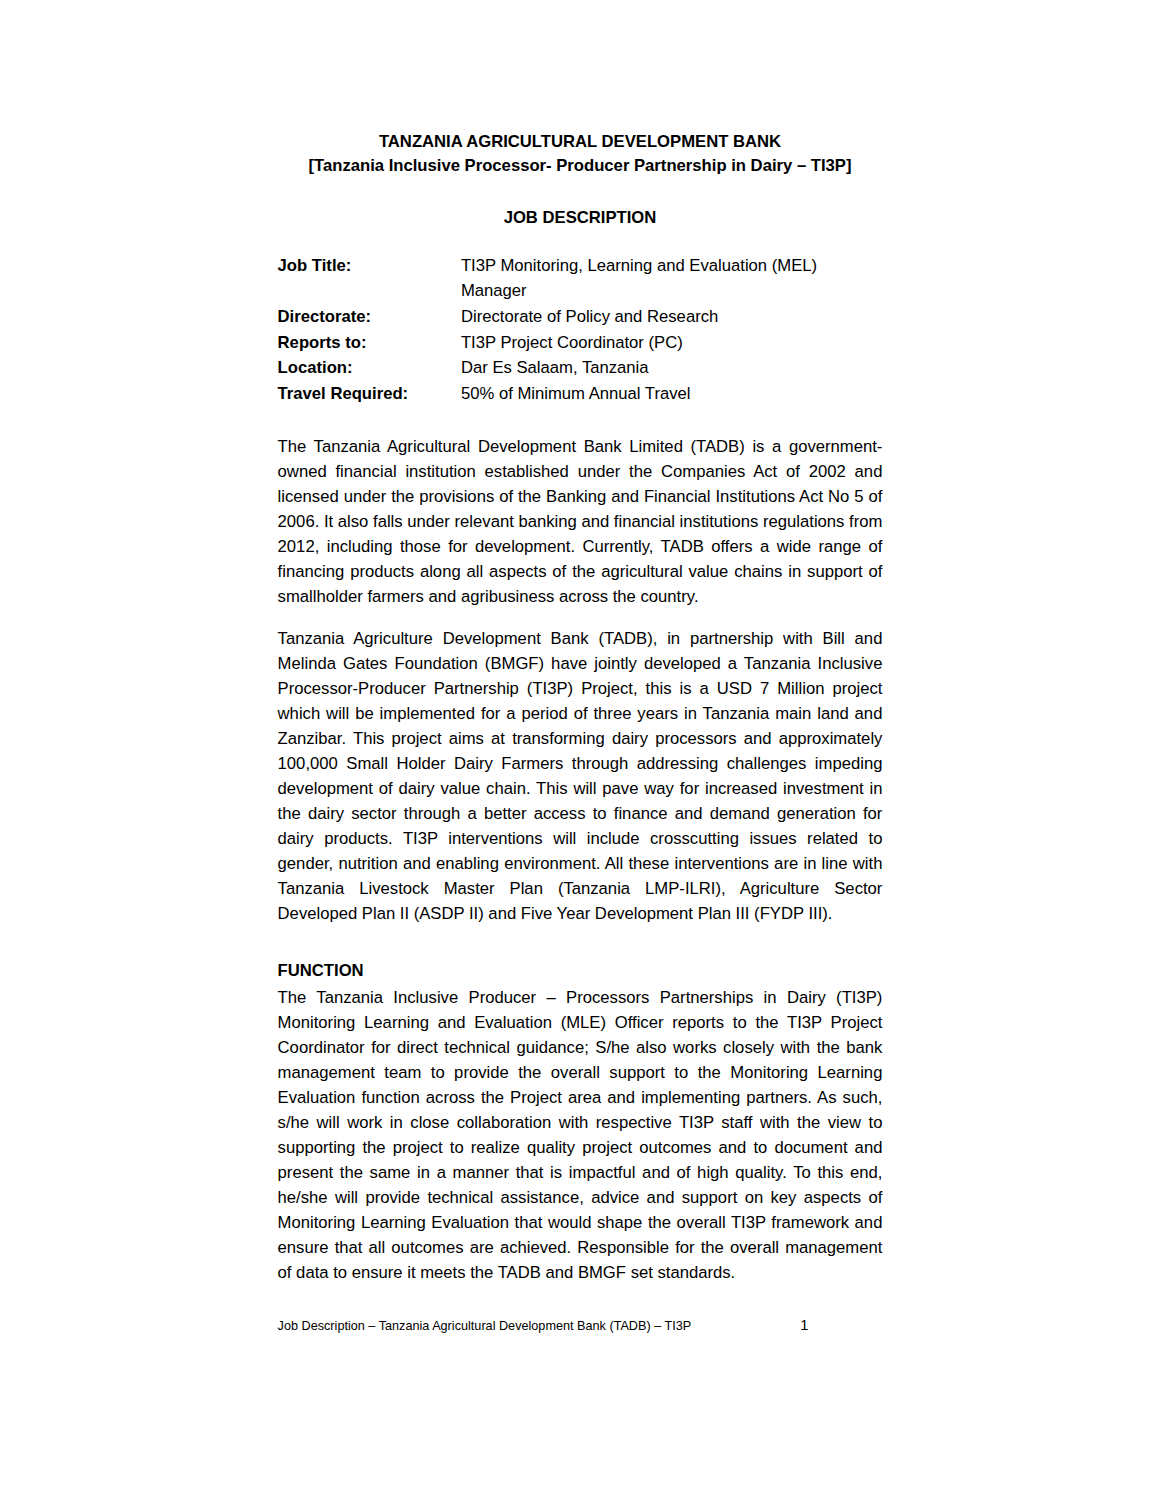TANZANIA AGRICULTURAL DEVELOPMENT BANK [Tanzania Inclusive Processor- Producer Partnership in Dairy – TI3P]
JOB DESCRIPTION
| Job Title: | TI3P Monitoring, Learning and Evaluation (MEL) Manager |
| Directorate: | Directorate of Policy and Research |
| Reports to: | TI3P Project Coordinator (PC) |
| Location: | Dar Es Salaam, Tanzania |
| Travel Required: | 50% of Minimum Annual Travel |
The Tanzania Agricultural Development Bank Limited (TADB) is a government-owned financial institution established under the Companies Act of 2002 and licensed under the provisions of the Banking and Financial Institutions Act No 5 of 2006. It also falls under relevant banking and financial institutions regulations from 2012, including those for development. Currently, TADB offers a wide range of financing products along all aspects of the agricultural value chains in support of smallholder farmers and agribusiness across the country.
Tanzania Agriculture Development Bank (TADB), in partnership with Bill and Melinda Gates Foundation (BMGF) have jointly developed a Tanzania Inclusive Processor-Producer Partnership (TI3P) Project, this is a USD 7 Million project which will be implemented for a period of three years in Tanzania main land and Zanzibar. This project aims at transforming dairy processors and approximately 100,000 Small Holder Dairy Farmers through addressing challenges impeding development of dairy value chain. This will pave way for increased investment in the dairy sector through a better access to finance and demand generation for dairy products. TI3P interventions will include crosscutting issues related to gender, nutrition and enabling environment. All these interventions are in line with Tanzania Livestock Master Plan (Tanzania LMP-ILRI), Agriculture Sector Developed Plan II (ASDP II) and Five Year Development Plan III (FYDP III).
FUNCTION
The Tanzania Inclusive Producer – Processors Partnerships in Dairy (TI3P) Monitoring Learning and Evaluation (MLE) Officer reports to the TI3P Project Coordinator for direct technical guidance; S/he also works closely with the bank management team to provide the overall support to the Monitoring Learning Evaluation function across the Project area and implementing partners. As such, s/he will work in close collaboration with respective TI3P staff with the view to supporting the project to realize quality project outcomes and to document and present the same in a manner that is impactful and of high quality. To this end, he/she will provide technical assistance, advice and support on key aspects of Monitoring Learning Evaluation that would shape the overall TI3P framework and ensure that all outcomes are achieved. Responsible for the overall management of data to ensure it meets the TADB and BMGF set standards.
Job Description – Tanzania Agricultural Development Bank (TADB) – TI3P 1